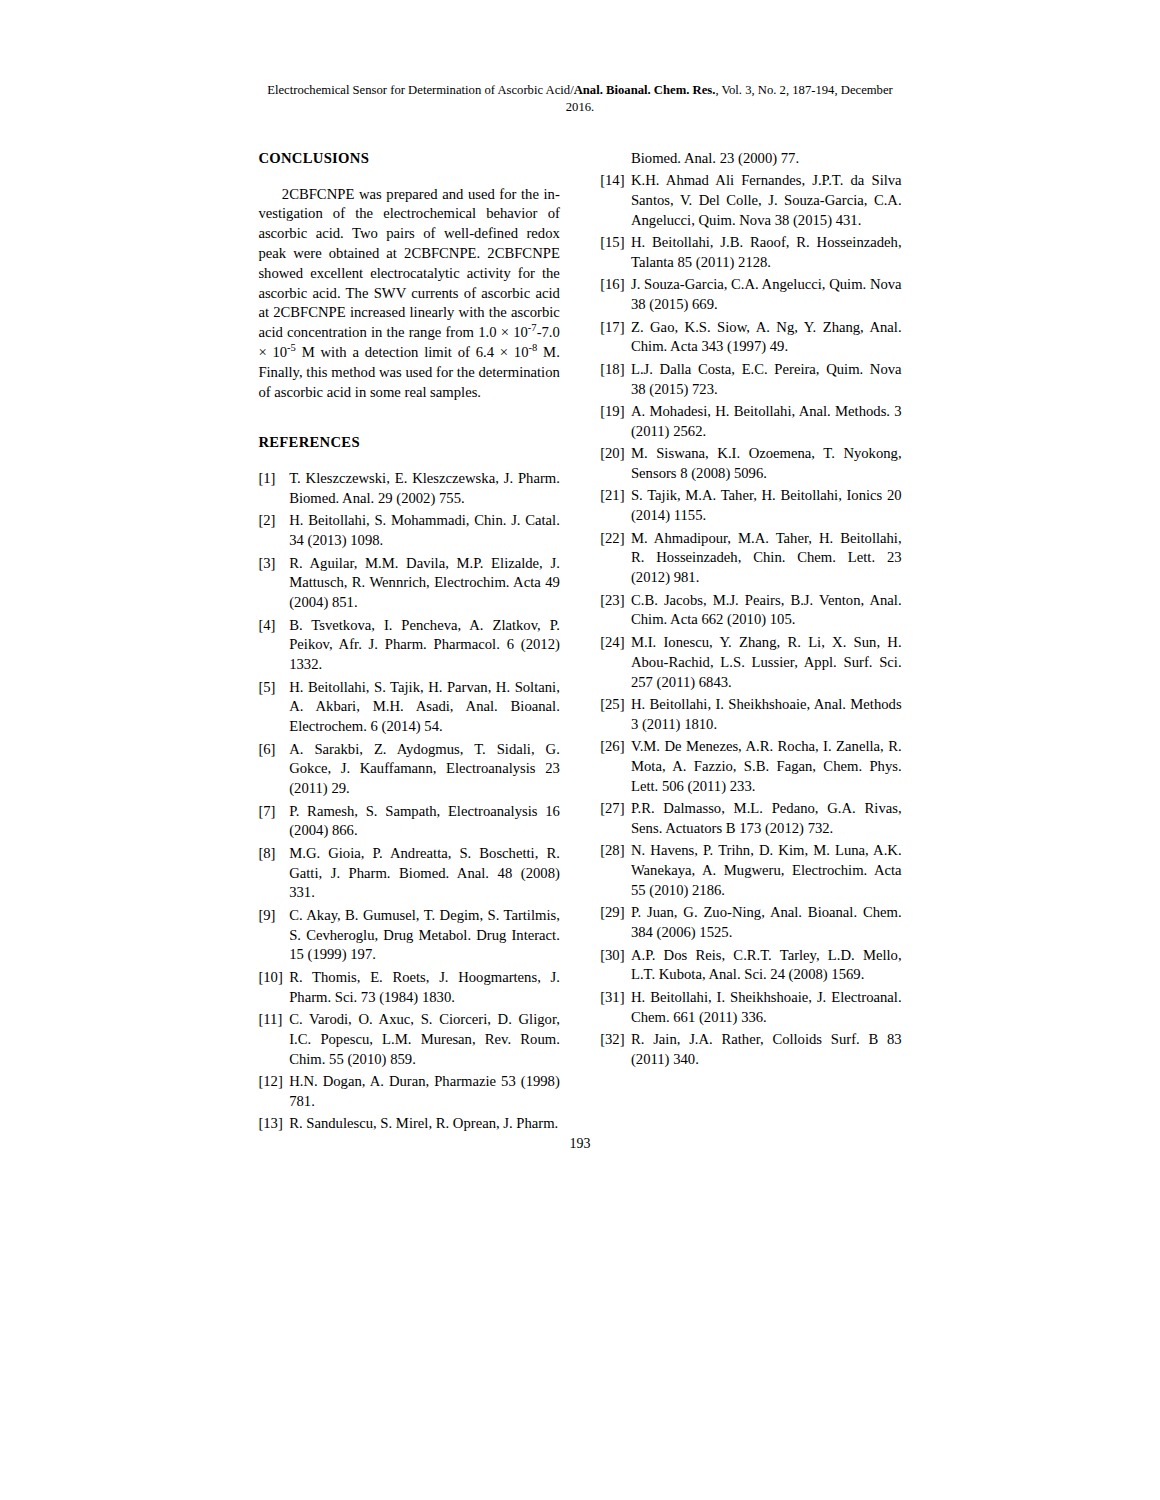Electrochemical Sensor for Determination of Ascorbic Acid/Anal. Bioanal. Chem. Res., Vol. 3, No. 2, 187-194, December 2016.
CONCLUSIONS
2CBFCNPE was prepared and used for the investigation of the electrochemical behavior of ascorbic acid. Two pairs of well-defined redox peak were obtained at 2CBFCNPE. 2CBFCNPE showed excellent electrocatalytic activity for the ascorbic acid. The SWV currents of ascorbic acid at 2CBFCNPE increased linearly with the ascorbic acid concentration in the range from 1.0 × 10-7-7.0 × 10-5 M with a detection limit of 6.4 × 10-8 M. Finally, this method was used for the determination of ascorbic acid in some real samples.
REFERENCES
[1] T. Kleszczewski, E. Kleszczewska, J. Pharm. Biomed. Anal. 29 (2002) 755.
[2] H. Beitollahi, S. Mohammadi, Chin. J. Catal. 34 (2013) 1098.
[3] R. Aguilar, M.M. Davila, M.P. Elizalde, J. Mattusch, R. Wennrich, Electrochim. Acta 49 (2004) 851.
[4] B. Tsvetkova, I. Pencheva, A. Zlatkov, P. Peikov, Afr. J. Pharm. Pharmacol. 6 (2012) 1332.
[5] H. Beitollahi, S. Tajik, H. Parvan, H. Soltani, A. Akbari, M.H. Asadi, Anal. Bioanal. Electrochem. 6 (2014) 54.
[6] A. Sarakbi, Z. Aydogmus, T. Sidali, G. Gokce, J. Kauffamann, Electroanalysis 23 (2011) 29.
[7] P. Ramesh, S. Sampath, Electroanalysis 16 (2004) 866.
[8] M.G. Gioia, P. Andreatta, S. Boschetti, R. Gatti, J. Pharm. Biomed. Anal. 48 (2008) 331.
[9] C. Akay, B. Gumusel, T. Degim, S. Tartilmis, S. Cevheroglu, Drug Metabol. Drug Interact. 15 (1999) 197.
[10] R. Thomis, E. Roets, J. Hoogmartens, J. Pharm. Sci. 73 (1984) 1830.
[11] C. Varodi, O. Axuc, S. Ciorceri, D. Gligor, I.C. Popescu, L.M. Muresan, Rev. Roum. Chim. 55 (2010) 859.
[12] H.N. Dogan, A. Duran, Pharmazie 53 (1998) 781.
[13] R. Sandulescu, S. Mirel, R. Oprean, J. Pharm.
Biomed. Anal. 23 (2000) 77.
[14] K.H. Ahmad Ali Fernandes, J.P.T. da Silva Santos, V. Del Colle, J. Souza-Garcia, C.A. Angelucci, Quim. Nova 38 (2015) 431.
[15] H. Beitollahi, J.B. Raoof, R. Hosseinzadeh, Talanta 85 (2011) 2128.
[16] J. Souza-Garcia, C.A. Angelucci, Quim. Nova 38 (2015) 669.
[17] Z. Gao, K.S. Siow, A. Ng, Y. Zhang, Anal. Chim. Acta 343 (1997) 49.
[18] L.J. Dalla Costa, E.C. Pereira, Quim. Nova 38 (2015) 723.
[19] A. Mohadesi, H. Beitollahi, Anal. Methods. 3 (2011) 2562.
[20] M. Siswana, K.I. Ozoemena, T. Nyokong, Sensors 8 (2008) 5096.
[21] S. Tajik, M.A. Taher, H. Beitollahi, Ionics 20 (2014) 1155.
[22] M. Ahmadipour, M.A. Taher, H. Beitollahi, R. Hosseinzadeh, Chin. Chem. Lett. 23 (2012) 981.
[23] C.B. Jacobs, M.J. Peairs, B.J. Venton, Anal. Chim. Acta 662 (2010) 105.
[24] M.I. Ionescu, Y. Zhang, R. Li, X. Sun, H. Abou-Rachid, L.S. Lussier, Appl. Surf. Sci. 257 (2011) 6843.
[25] H. Beitollahi, I. Sheikhshoaie, Anal. Methods 3 (2011) 1810.
[26] V.M. De Menezes, A.R. Rocha, I. Zanella, R. Mota, A. Fazzio, S.B. Fagan, Chem. Phys. Lett. 506 (2011) 233.
[27] P.R. Dalmasso, M.L. Pedano, G.A. Rivas, Sens. Actuators B 173 (2012) 732.
[28] N. Havens, P. Trihn, D. Kim, M. Luna, A.K. Wanekaya, A. Mugweru, Electrochim. Acta 55 (2010) 2186.
[29] P. Juan, G. Zuo-Ning, Anal. Bioanal. Chem. 384 (2006) 1525.
[30] A.P. Dos Reis, C.R.T. Tarley, L.D. Mello, L.T. Kubota, Anal. Sci. 24 (2008) 1569.
[31] H. Beitollahi, I. Sheikhshoaie, J. Electroanal. Chem. 661 (2011) 336.
[32] R. Jain, J.A. Rather, Colloids Surf. B 83 (2011) 340.
193